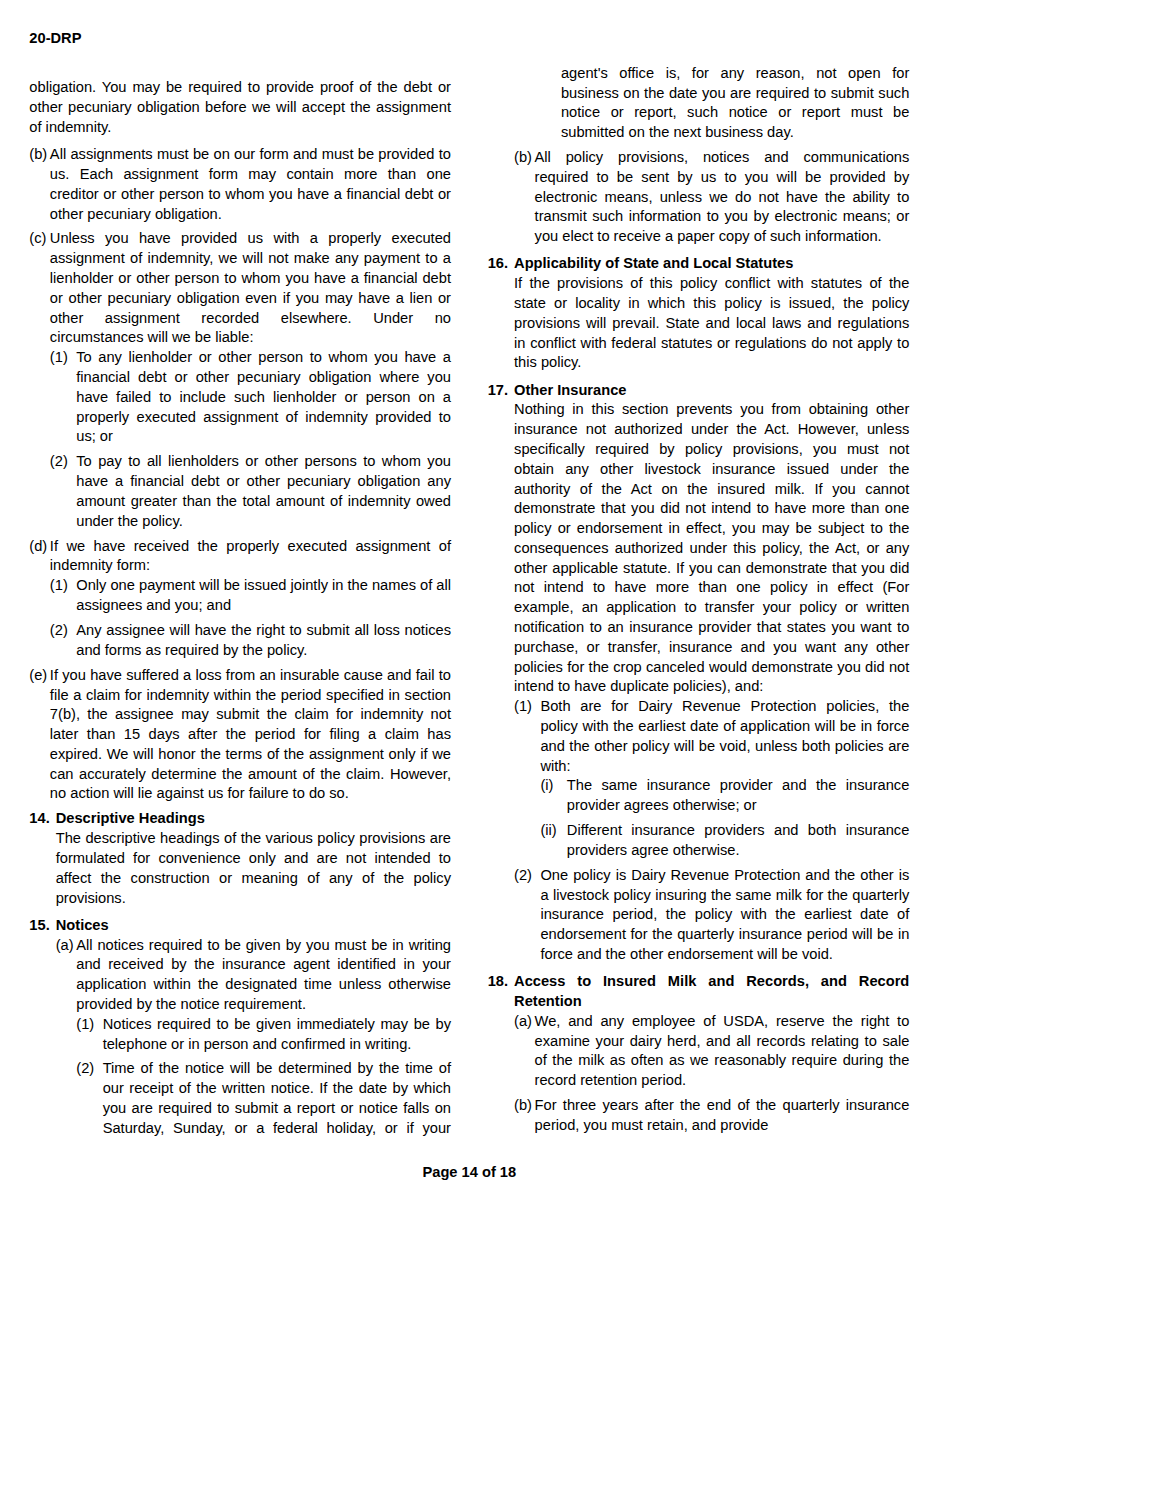20-DRP
obligation. You may be required to provide proof of the debt or other pecuniary obligation before we will accept the assignment of indemnity.
(b) All assignments must be on our form and must be provided to us. Each assignment form may contain more than one creditor or other person to whom you have a financial debt or other pecuniary obligation.
(c) Unless you have provided us with a properly executed assignment of indemnity, we will not make any payment to a lienholder or other person to whom you have a financial debt or other pecuniary obligation even if you may have a lien or other assignment recorded elsewhere. Under no circumstances will we be liable:
(1) To any lienholder or other person to whom you have a financial debt or other pecuniary obligation where you have failed to include such lienholder or person on a properly executed assignment of indemnity provided to us; or
(2) To pay to all lienholders or other persons to whom you have a financial debt or other pecuniary obligation any amount greater than the total amount of indemnity owed under the policy.
(d) If we have received the properly executed assignment of indemnity form:
(1) Only one payment will be issued jointly in the names of all assignees and you; and
(2) Any assignee will have the right to submit all loss notices and forms as required by the policy.
(e) If you have suffered a loss from an insurable cause and fail to file a claim for indemnity within the period specified in section 7(b), the assignee may submit the claim for indemnity not later than 15 days after the period for filing a claim has expired. We will honor the terms of the assignment only if we can accurately determine the amount of the claim. However, no action will lie against us for failure to do so.
14. Descriptive Headings
The descriptive headings of the various policy provisions are formulated for convenience only and are not intended to affect the construction or meaning of any of the policy provisions.
15. Notices
(a) All notices required to be given by you must be in writing and received by the insurance agent identified in your application within the designated time unless otherwise provided by the notice requirement.
(1) Notices required to be given immediately may be by telephone or in person and confirmed in writing.
(2) Time of the notice will be determined by the time of our receipt of the written notice. If the date by which you are required to submit a report or notice falls on Saturday, Sunday, or a federal holiday, or if your agent's office is, for any reason, not open for business on the date you are required to submit such notice or report, such notice or report must be submitted on the next business day.
(b) All policy provisions, notices and communications required to be sent by us to you will be provided by electronic means, unless we do not have the ability to transmit such information to you by electronic means; or you elect to receive a paper copy of such information.
16. Applicability of State and Local Statutes
If the provisions of this policy conflict with statutes of the state or locality in which this policy is issued, the policy provisions will prevail. State and local laws and regulations in conflict with federal statutes or regulations do not apply to this policy.
17. Other Insurance
Nothing in this section prevents you from obtaining other insurance not authorized under the Act. However, unless specifically required by policy provisions, you must not obtain any other livestock insurance issued under the authority of the Act on the insured milk. If you cannot demonstrate that you did not intend to have more than one policy or endorsement in effect, you may be subject to the consequences authorized under this policy, the Act, or any other applicable statute. If you can demonstrate that you did not intend to have more than one policy in effect (For example, an application to transfer your policy or written notification to an insurance provider that states you want to purchase, or transfer, insurance and you want any other policies for the crop canceled would demonstrate you did not intend to have duplicate policies), and:
(1) Both are for Dairy Revenue Protection policies, the policy with the earliest date of application will be in force and the other policy will be void, unless both policies are with:
(i) The same insurance provider and the insurance provider agrees otherwise; or
(ii) Different insurance providers and both insurance providers agree otherwise.
(2) One policy is Dairy Revenue Protection and the other is a livestock policy insuring the same milk for the quarterly insurance period, the policy with the earliest date of endorsement for the quarterly insurance period will be in force and the other endorsement will be void.
18. Access to Insured Milk and Records, and Record Retention
(a) We, and any employee of USDA, reserve the right to examine your dairy herd, and all records relating to sale of the milk as often as we reasonably require during the record retention period.
(b) For three years after the end of the quarterly insurance period, you must retain, and provide
Page 14 of 18